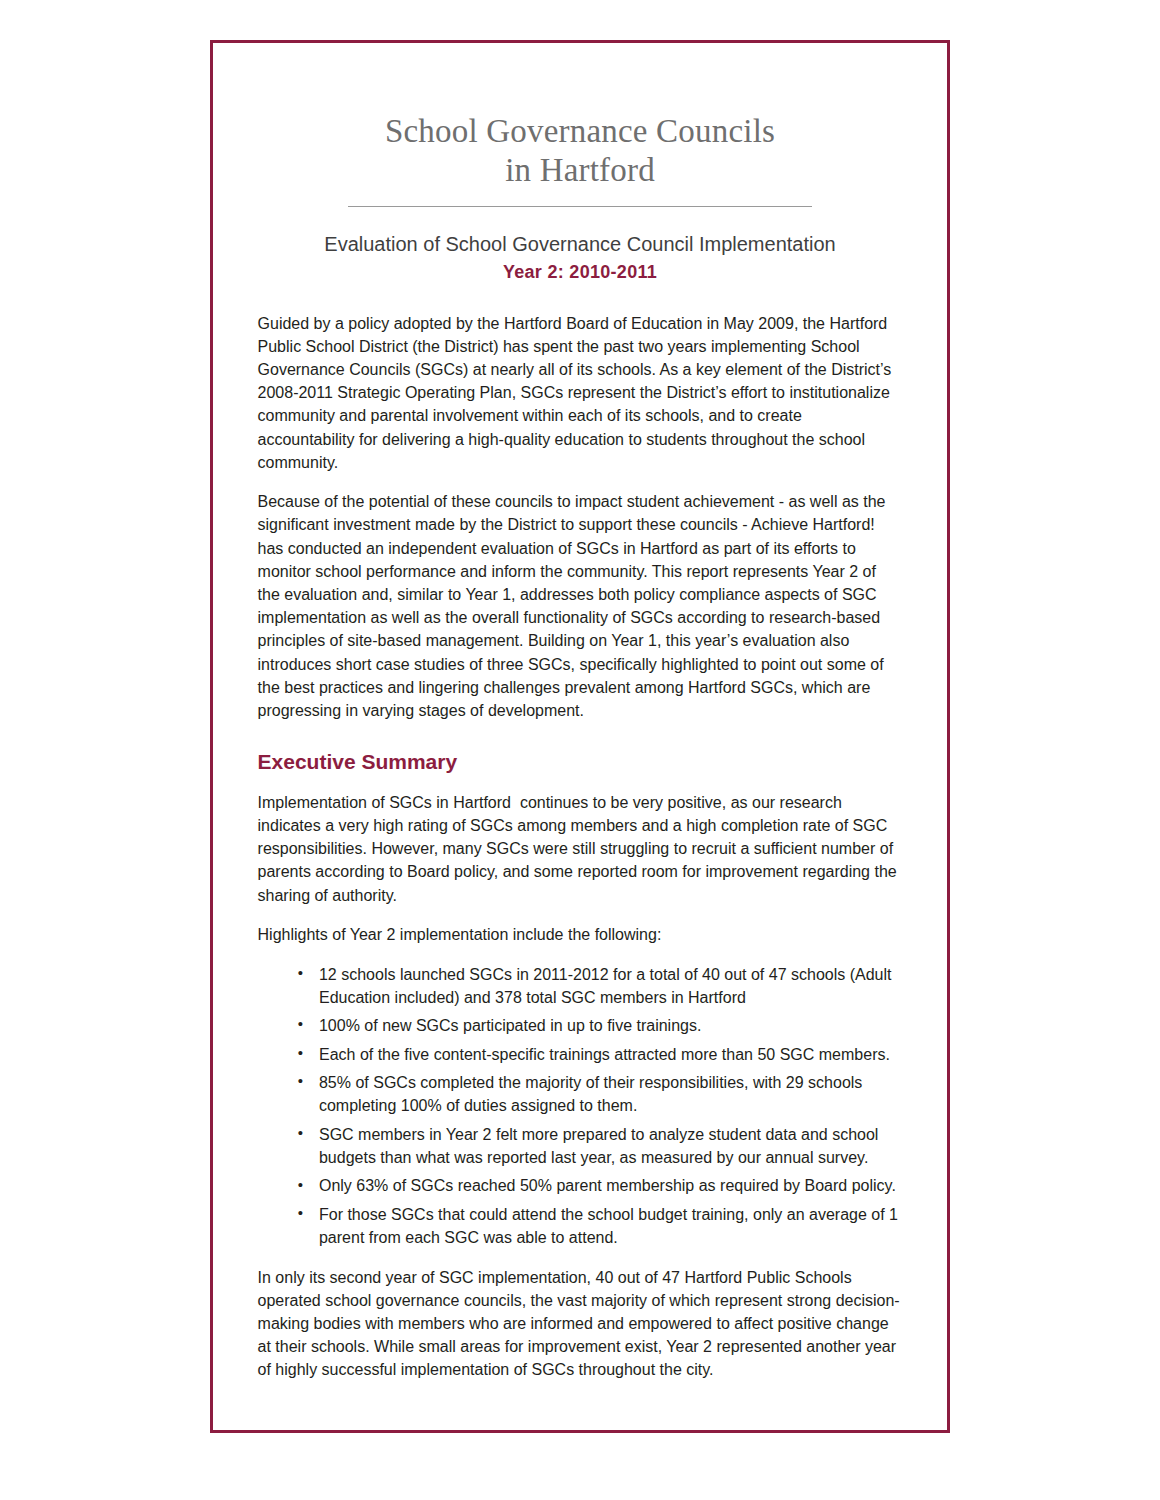School Governance Councils
in Hartford
Evaluation of School Governance Council Implementation
Year 2: 2010-2011
Guided by a policy adopted by the Hartford Board of Education in May 2009, the Hartford Public School District (the District) has spent the past two years implementing School Governance Councils (SGCs) at nearly all of its schools. As a key element of the District’s 2008-2011 Strategic Operating Plan, SGCs represent the District’s effort to institutionalize community and parental involvement within each of its schools, and to create accountability for delivering a high-quality education to students throughout the school community.
Because of the potential of these councils to impact student achievement - as well as the significant investment made by the District to support these councils - Achieve Hartford! has conducted an independent evaluation of SGCs in Hartford as part of its efforts to monitor school performance and inform the community. This report represents Year 2 of the evaluation and, similar to Year 1, addresses both policy compliance aspects of SGC implementation as well as the overall functionality of SGCs according to research-based principles of site-based management. Building on Year 1, this year’s evaluation also introduces short case studies of three SGCs, specifically highlighted to point out some of the best practices and lingering challenges prevalent among Hartford SGCs, which are progressing in varying stages of development.
Executive Summary
Implementation of SGCs in Hartford continues to be very positive, as our research indicates a very high rating of SGCs among members and a high completion rate of SGC responsibilities. However, many SGCs were still struggling to recruit a sufficient number of parents according to Board policy, and some reported room for improvement regarding the sharing of authority.
Highlights of Year 2 implementation include the following:
12 schools launched SGCs in 2011-2012 for a total of 40 out of 47 schools (Adult Education included) and 378 total SGC members in Hartford
100% of new SGCs participated in up to five trainings.
Each of the five content-specific trainings attracted more than 50 SGC members.
85% of SGCs completed the majority of their responsibilities, with 29 schools completing 100% of duties assigned to them.
SGC members in Year 2 felt more prepared to analyze student data and school budgets than what was reported last year, as measured by our annual survey.
Only 63% of SGCs reached 50% parent membership as required by Board policy.
For those SGCs that could attend the school budget training, only an average of 1 parent from each SGC was able to attend.
In only its second year of SGC implementation, 40 out of 47 Hartford Public Schools operated school governance councils, the vast majority of which represent strong decision-making bodies with members who are informed and empowered to affect positive change at their schools. While small areas for improvement exist, Year 2 represented another year of highly successful implementation of SGCs throughout the city.